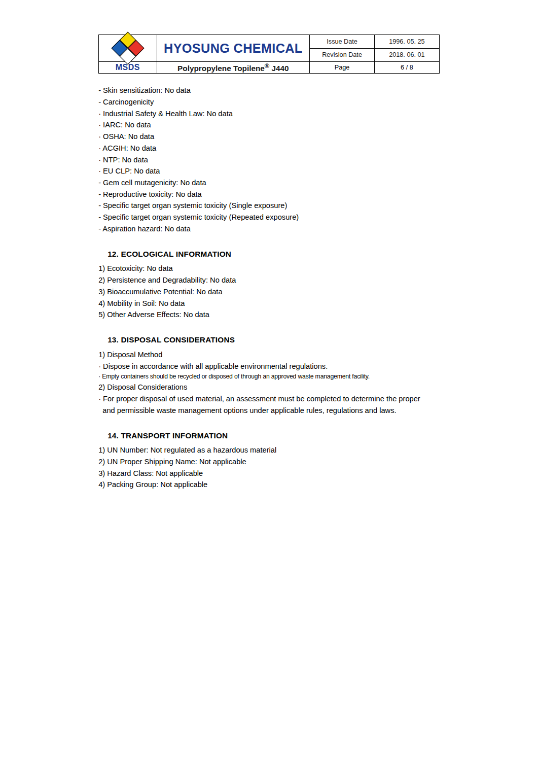| | HYOSUNG CHEMICAL | Issue Date | 1996. 05. 25 |
| Revision Date | 2018. 06. 01 |
| MSDS | Polypropylene Topilene ® J440 | Page | 6 / 8 |
- Skin sensitization: No data
- Carcinogenicity
· Industrial Safety & Health Law: No data
· IARC: No data
· OSHA: No data
· ACGIH: No data
· NTP: No data
· EU CLP: No data
- Gem cell mutagenicity: No data
- Reproductive toxicity: No data
- Specific target organ systemic toxicity (Single exposure)
- Specific target organ systemic toxicity (Repeated exposure)
- Aspiration hazard: No data
12. ECOLOGICAL INFORMATION
1) Ecotoxicity: No data
2) Persistence and Degradability: No data
3) Bioaccumulative Potential: No data
4) Mobility in Soil: No data
5) Other Adverse Effects: No data
13. DISPOSAL CONSIDERATIONS
1) Disposal Method
· Dispose in accordance with all applicable environmental regulations.
· Empty containers should be recycled or disposed of through an approved waste management facility.
2) Disposal Considerations
· For proper disposal of used material, an assessment must be completed to determine the proper
and permissible waste management options under applicable rules, regulations and laws.
14. TRANSPORT INFORMATION
1) UN Number: Not regulated as a hazardous material
2) UN Proper Shipping Name: Not applicable
3) Hazard Class: Not applicable
4) Packing Group: Not applicable